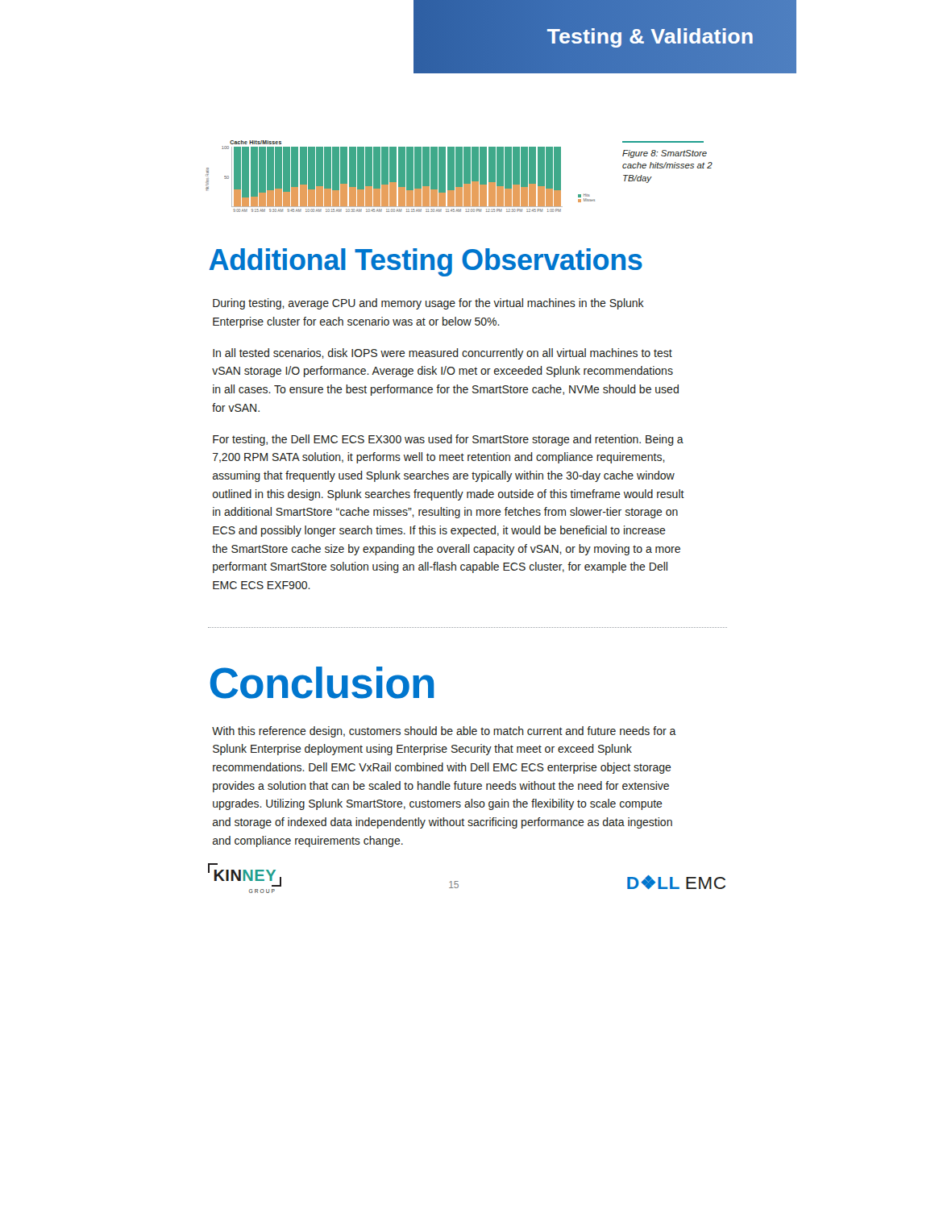Testing & Validation
Cache Hits/Misses
Hit/Miss Ratio 100 50
9:00 AM 9:15 AM 9:30 AM 9:45 AM 10:00 AM 10:15 AM 10:30 AM 10:45 AM 11:00 AM 11:15 AM 11:30 AM 11:45 AM 12:00 PM 12:15 PM 12:30 PM 12:45 PM 1:00 PM
Hits
Misses
Figure 8: SmartStore cache hits/misses at 2 TB/day
Additional Testing Observations
During testing, average CPU and memory usage for the virtual machines in the Splunk Enterprise cluster for each scenario was at or below 50%.
In all tested scenarios, disk IOPS were measured concurrently on all virtual machines to test vSAN storage I/O performance. Average disk I/O met or exceeded Splunk recommendations in all cases. To ensure the best performance for the SmartStore cache, NVMe should be used for vSAN.
For testing, the Dell EMC ECS EX300 was used for SmartStore storage and retention. Being a 7,200 RPM SATA solution, it performs well to meet retention and compliance requirements, assuming that frequently used Splunk searches are typically within the 30-day cache window outlined in this design. Splunk searches frequently made outside of this timeframe would result in additional SmartStore “cache misses”, resulting in more fetches from slower-tier storage on ECS and possibly longer search times. If this is expected, it would be beneficial to increase the SmartStore cache size by expanding the overall capacity of vSAN, or by moving to a more performant SmartStore solution using an all-flash capable ECS cluster, for example the Dell EMC ECS EXF900.
Conclusion
With this reference design, customers should be able to match current and future needs for a Splunk Enterprise deployment using Enterprise Security that meet or exceed Splunk recommendations. Dell EMC VxRail combined with Dell EMC ECS enterprise object storage provides a solution that can be scaled to handle future needs without the need for extensive upgrades. Utilizing Splunk SmartStore, customers also gain the flexibility to scale compute and storage of indexed data independently without sacrificing performance as data ingestion and compliance requirements change.
KINNEY
GROUP
15
D❖LL EMC